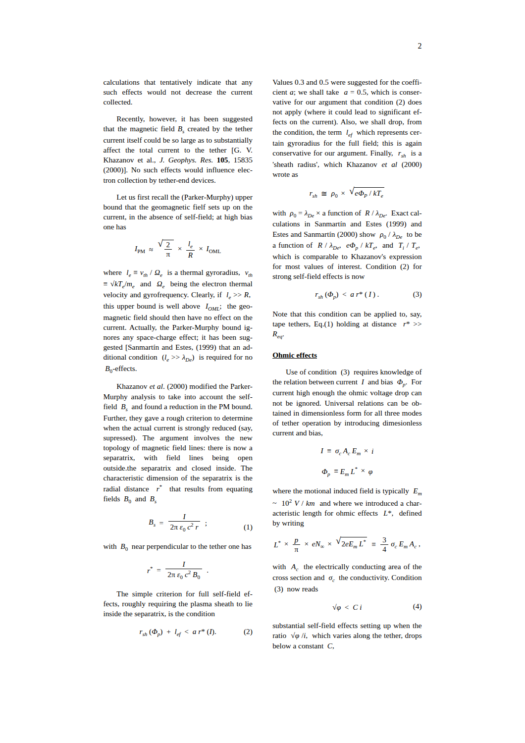2
calculations that tentatively indicate that any such effects would not decrease the current collected.
Recently, however, it has been suggested that the magnetic field Bs created by the tether current itself could be so large as to substantially affect the total current to the tether [G. V. Khazanov et al., J. Geophys. Res. 105, 15835 (2000)]. No such effects would influence electron collection by tether-end devices.
Let us first recall the (Parker-Murphy) upper bound that the geomagnetic fielf sets up on the current, in the absence of self-field; at high bias one has
IPM ≈ 2 π × le R × IOML
where le ≡ vth / Ωe is a thermal gyroradius, vth ≡ √kTe/me and Ωe being the electron thermal velocity and gyrofrequency. Clearly, if le >> R, this upper bound is well above IOML; the geomagnetic field should then have no effect on the current. Actually, the Parker-Murphy bound ignores any space-charge effect; it has been suggested [Sanmartín and Estes, (1999) that an additional condition (le >> λDe) is required for no B 0-effects.
Khazanov et al. (2000) modified the Parker-Murphy analysis to take into account the self-field Bs and found a reduction in the PM bound. Further, they gave a rough criterion to determine when the actual current is strongly reduced (say, supressed). The argument involves the new topology of magnetic field lines: there is now a separatrix, with field lines being open outside.the separatrix and closed inside. The characteristic dimension of the separatrix is the radial distance r* that results from equating fields B 0 and Bs
Bs = I 2π ε 0 c 2 r ; (1)
with B 0 near perpendicular to the tether one has
r* = I 2π ε 0 c 2 B 0 .
The simple criterion for full self-field effects, roughly requiring the plasma sheath to lie inside the separatrix, is the condition
rsh (Φp) + lef < a r* (I). (2)
Values 0.3 and 0.5 were suggested for the coefficient a; we shall take a = 0.5, which is conservative for our argument that condition (2) does not apply (where it could lead to significant effects on the current). Also, we shall drop, from the condition, the term lef which represents certain gyroradius for the full field; this is again conservative for our argument. Finally, rsh is a 'sheath radius', which Khazanov et al (2000) wrote as
rsh ≅ ρ 0 × eΦP / kTe
with ρ 0 = λDe × a function of R / λDe. Exact calculations in Sanmartín and Estes (1999) and Estes and Sanmartín (2000) show ρ 0 / λDe to be a function of R / λDe, eΦp / kTe, and Ti / Te, which is comparable to Khazanov's expression for most values of interest. Condition (2) for strong self-field effects is now
rsh (Φp) < a r* ( I ) . (3)
Note that this condition can be applied to, say, tape tethers, Eq.(1) holding at distance r* >> Req.
Ohmic effects
Use of condition (3) requires knowledge of the relation between current I and bias Φp. For current high enough the ohmic voltage drop can not be ignored. Universal relations can be obtained in dimensionless form for all three modes of tether operation by introducing dimesionless current and bias,
I ≡ σc Ac Em × i
Φp ≡ Em L* × φ
where the motional induced field is typically Em ~ 102 V / km and where we introduced a characteristic length for ohmic effects L*, defined by writing
L* × pπ × eN∞ × 2eEm L* ≡ 34 σc Em Ac ,
with Ac the electrically conducting area of the cross section and σc the conductivity. Condition (3) now reads
√φ < C i (4)
substantial self-field effects setting up when the ratio √φ /i, which varies along the tether, drops below a constant C,